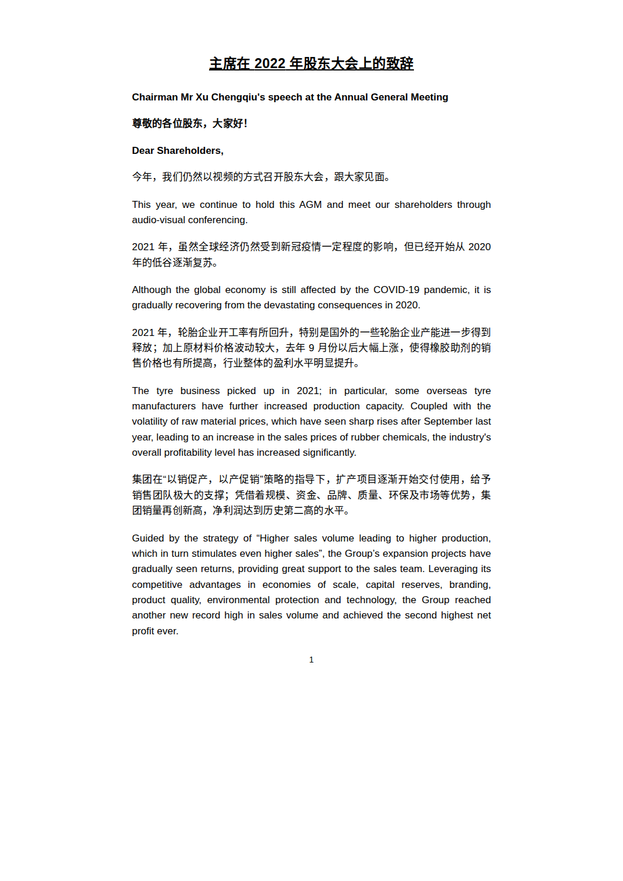主席在 2022 年股东大会上的致辞
Chairman Mr Xu Chengqiu's speech at the Annual General Meeting
尊敬的各位股东，大家好！
Dear Shareholders,
今年，我们仍然以视频的方式召开股东大会，跟大家见面。
This year, we continue to hold this AGM and meet our shareholders through audio-visual conferencing.
2021 年，虽然全球经济仍然受到新冠疫情一定程度的影响，但已经开始从 2020 年的低谷逐渐复苏。
Although the global economy is still affected by the COVID-19 pandemic, it is gradually recovering from the devastating consequences in 2020.
2021 年，轮胎企业开工率有所回升，特别是国外的一些轮胎企业产能进一步得到释放；加上原材料价格波动较大，去年 9 月份以后大幅上涨，使得橡胶助剂的销售价格也有所提高，行业整体的盈利水平明显提升。
The tyre business picked up in 2021; in particular, some overseas tyre manufacturers have further increased production capacity. Coupled with the volatility of raw material prices, which have seen sharp rises after September last year, leading to an increase in the sales prices of rubber chemicals, the industry's overall profitability level has increased significantly.
集团在“以销促产，以产促销”策略的指导下，扩产项目逐渐开始交付使用，给予销售团队极大的支撑；凭借着规模、资金、品牌、质量、环保及市场等优势，集团销量再创新高，净利润达到历史第二高的水平。
Guided by the strategy of “Higher sales volume leading to higher production, which in turn stimulates even higher sales”, the Group’s expansion projects have gradually seen returns, providing great support to the sales team. Leveraging its competitive advantages in economies of scale, capital reserves, branding, product quality, environmental protection and technology, the Group reached another new record high in sales volume and achieved the second highest net profit ever.
1